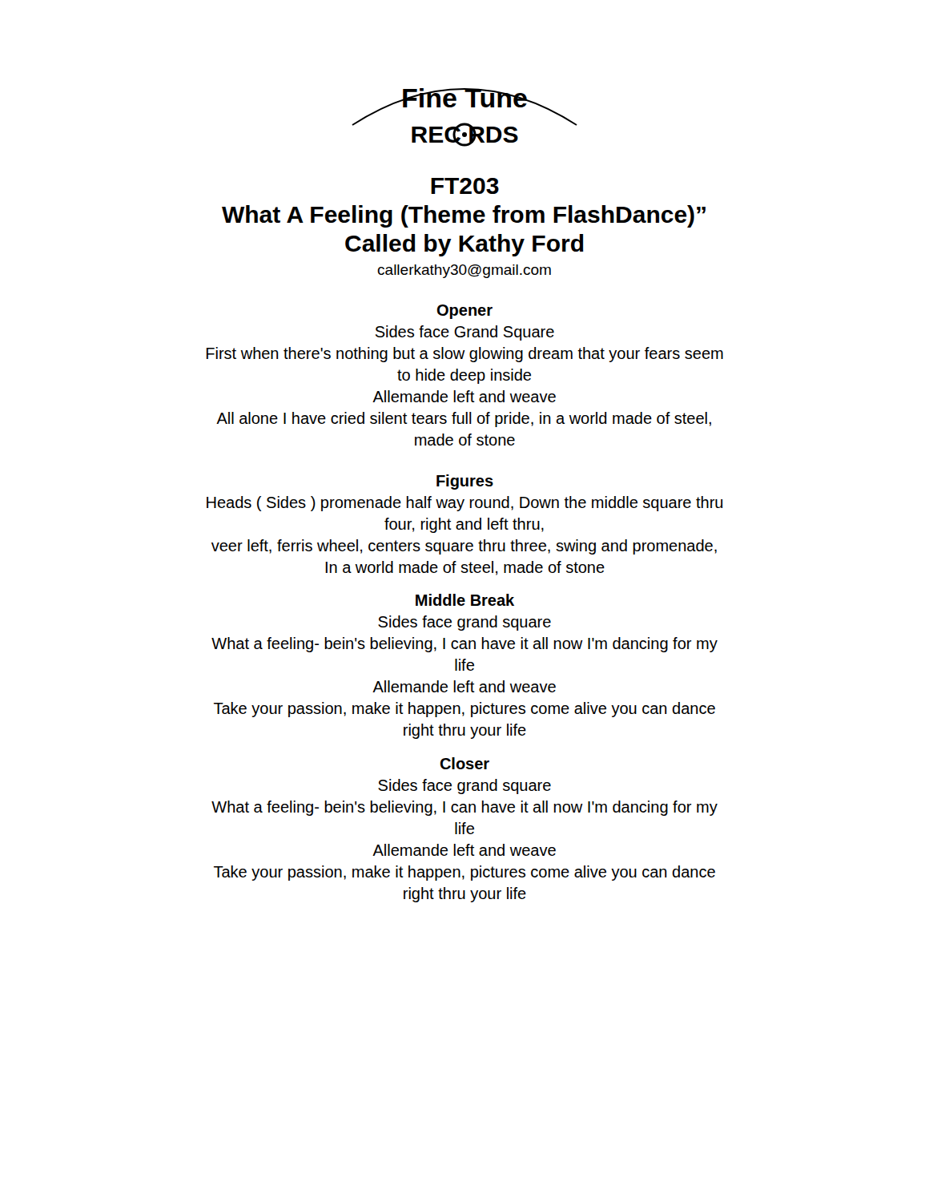FT203
What A Feeling (Theme from FlashDance)”
Called by Kathy Ford
callerkathy30@gmail.com
Opener
Sides face Grand Square
First when there's nothing but a slow glowing dream that your fears seem to hide deep inside
Allemande left and weave
All alone I have cried silent tears full of pride, in a world made of steel, made of stone
Figures
Heads ( Sides ) promenade half way round, Down the middle square thru four, right and left thru,
veer left, ferris wheel, centers square thru three, swing and promenade, In a world made of steel, made of stone
Middle Break
Sides face grand square
What a feeling- bein's believing, I can have it all now I'm dancing for my life
Allemande left and weave
Take your passion, make it happen, pictures come alive you can dance right thru your life
Closer
Sides face grand square
What a feeling- bein's believing, I can have it all now I'm dancing for my life
Allemande left and weave
Take your passion, make it happen, pictures come alive you can dance right thru your life